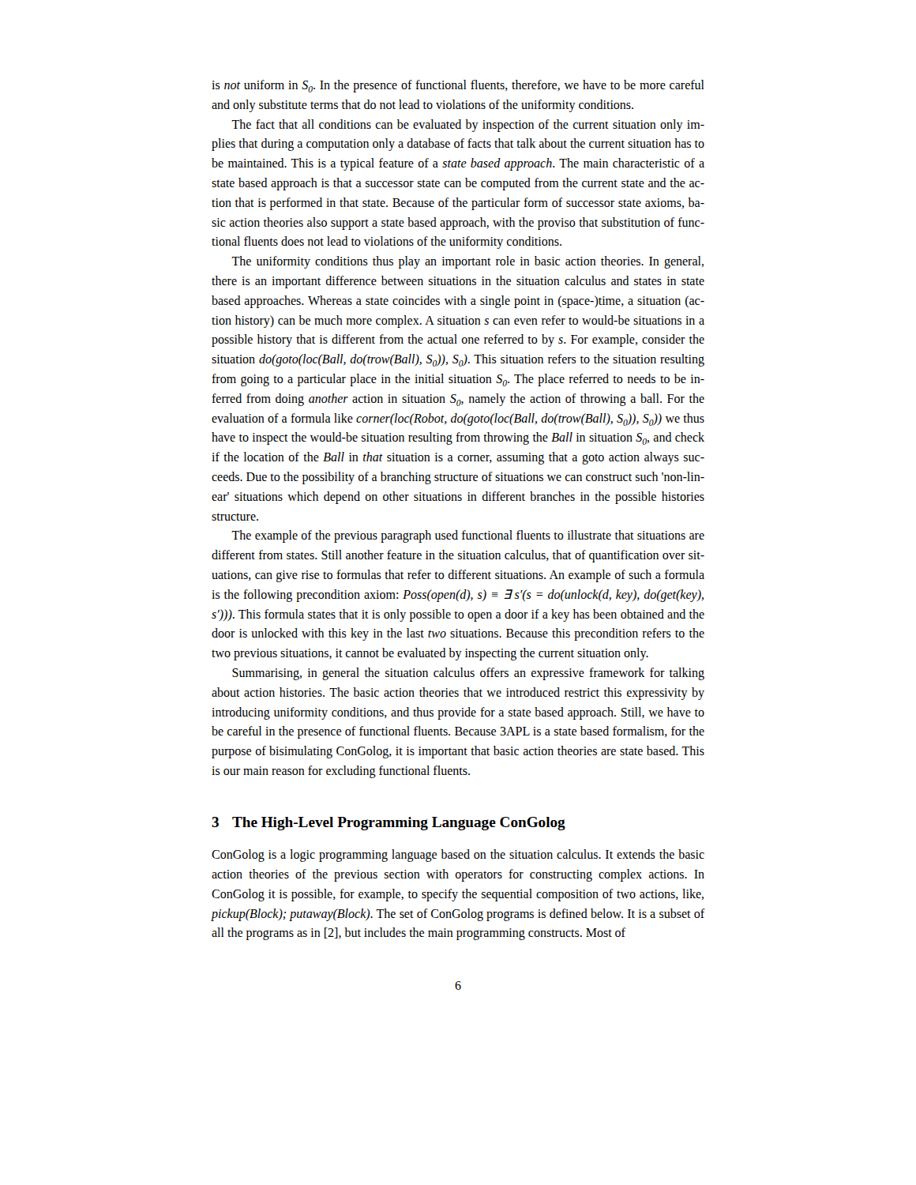is not uniform in S0. In the presence of functional fluents, therefore, we have to be more careful and only substitute terms that do not lead to violations of the uniformity conditions.
The fact that all conditions can be evaluated by inspection of the current situation only implies that during a computation only a database of facts that talk about the current situation has to be maintained. This is a typical feature of a state based approach. The main characteristic of a state based approach is that a successor state can be computed from the current state and the action that is performed in that state. Because of the particular form of successor state axioms, basic action theories also support a state based approach, with the proviso that substitution of functional fluents does not lead to violations of the uniformity conditions.
The uniformity conditions thus play an important role in basic action theories. In general, there is an important difference between situations in the situation calculus and states in state based approaches. Whereas a state coincides with a single point in (space-)time, a situation (action history) can be much more complex. A situation s can even refer to would-be situations in a possible history that is different from the actual one referred to by s. For example, consider the situation do(goto(loc(Ball, do(trow(Ball), S0)), S0). This situation refers to the situation resulting from going to a particular place in the initial situation S0. The place referred to needs to be inferred from doing another action in situation S0, namely the action of throwing a ball. For the evaluation of a formula like corner(loc(Robot, do(goto(loc(Ball, do(trow(Ball), S0)), S0)) we thus have to inspect the would-be situation resulting from throwing the Ball in situation S0, and check if the location of the Ball in that situation is a corner, assuming that a goto action always succeeds. Due to the possibility of a branching structure of situations we can construct such 'non-linear' situations which depend on other situations in different branches in the possible histories structure.
The example of the previous paragraph used functional fluents to illustrate that situations are different from states. Still another feature in the situation calculus, that of quantification over situations, can give rise to formulas that refer to different situations. An example of such a formula is the following precondition axiom: Poss(open(d), s) ≡ ∃ s′(s = do(unlock(d, key), do(get(key), s′))). This formula states that it is only possible to open a door if a key has been obtained and the door is unlocked with this key in the last two situations. Because this precondition refers to the two previous situations, it cannot be evaluated by inspecting the current situation only.
Summarising, in general the situation calculus offers an expressive framework for talking about action histories. The basic action theories that we introduced restrict this expressivity by introducing uniformity conditions, and thus provide for a state based approach. Still, we have to be careful in the presence of functional fluents. Because 3APL is a state based formalism, for the purpose of bisimulating ConGolog, it is important that basic action theories are state based. This is our main reason for excluding functional fluents.
3 The High-Level Programming Language ConGolog
ConGolog is a logic programming language based on the situation calculus. It extends the basic action theories of the previous section with operators for constructing complex actions. In ConGolog it is possible, for example, to specify the sequential composition of two actions, like, pickup(Block); putaway(Block). The set of ConGolog programs is defined below. It is a subset of all the programs as in [2], but includes the main programming constructs. Most of
6